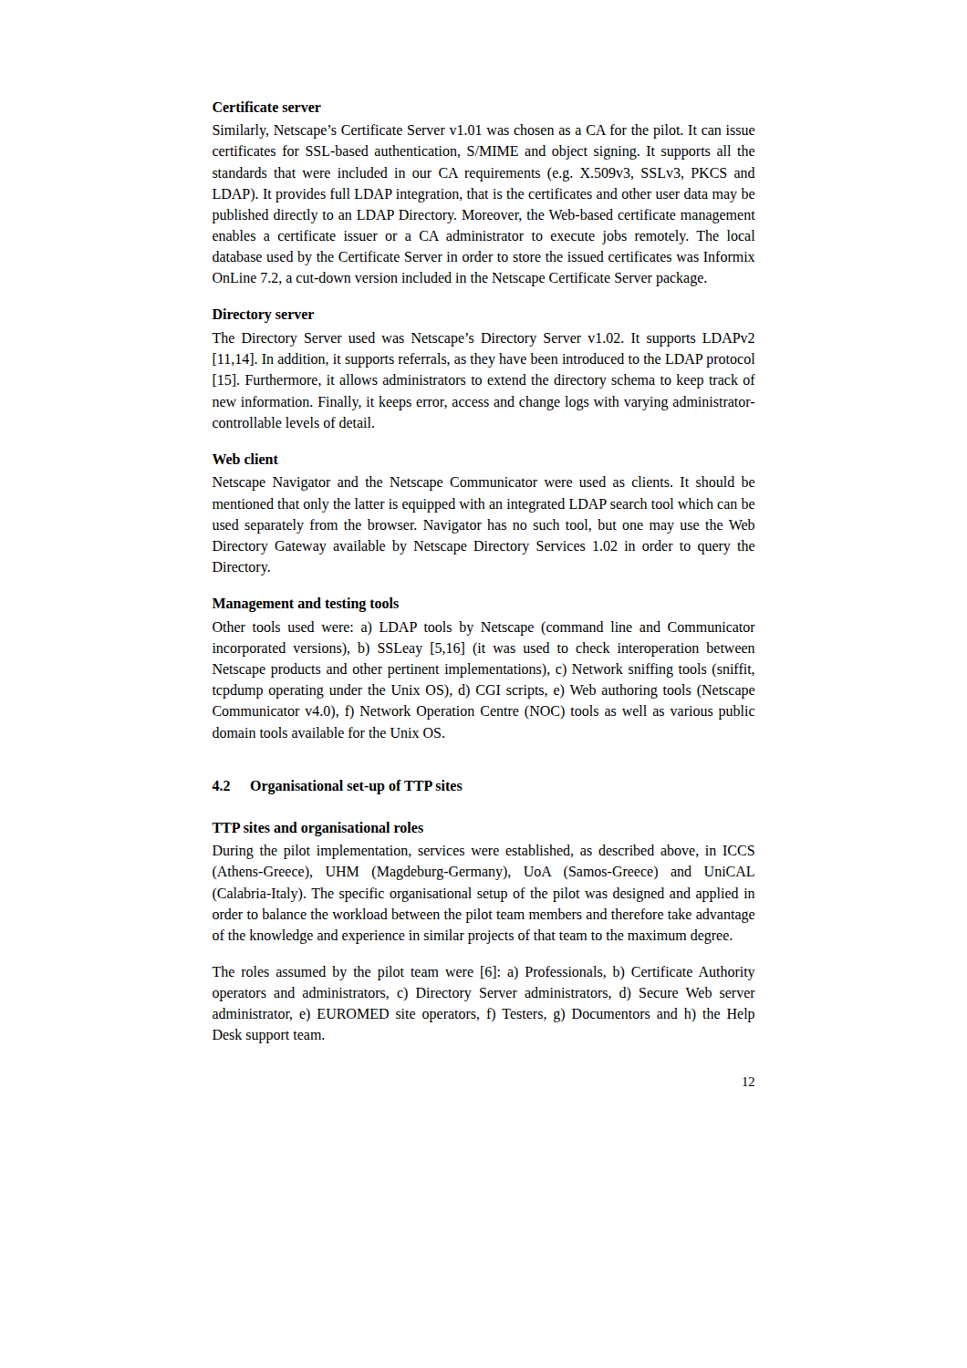Certificate server
Similarly, Netscape’s Certificate Server v1.01 was chosen as a CA for the pilot. It can issue certificates for SSL-based authentication, S/MIME and object signing. It supports all the standards that were included in our CA requirements (e.g. X.509v3, SSLv3, PKCS and LDAP). It provides full LDAP integration, that is the certificates and other user data may be published directly to an LDAP Directory. Moreover, the Web-based certificate management enables a certificate issuer or a CA administrator to execute jobs remotely. The local database used by the Certificate Server in order to store the issued certificates was Informix OnLine 7.2, a cut-down version included in the Netscape Certificate Server package.
Directory server
The Directory Server used was Netscape’s Directory Server v1.02. It supports LDAPv2 [11,14]. In addition, it supports referrals, as they have been introduced to the LDAP protocol [15]. Furthermore, it allows administrators to extend the directory schema to keep track of new information. Finally, it keeps error, access and change logs with varying administrator-controllable levels of detail.
Web client
Netscape Navigator and the Netscape Communicator were used as clients. It should be mentioned that only the latter is equipped with an integrated LDAP search tool which can be used separately from the browser. Navigator has no such tool, but one may use the Web Directory Gateway available by Netscape Directory Services 1.02 in order to query the Directory.
Management and testing tools
Other tools used were: a) LDAP tools by Netscape (command line and Communicator incorporated versions), b) SSLeay [5,16] (it was used to check interoperation between Netscape products and other pertinent implementations), c) Network sniffing tools (sniffit, tcpdump operating under the Unix OS), d) CGI scripts, e) Web authoring tools (Netscape Communicator v4.0), f) Network Operation Centre (NOC) tools as well as various public domain tools available for the Unix OS.
4.2 Organisational set-up of TTP sites
TTP sites and organisational roles
During the pilot implementation, services were established, as described above, in ICCS (Athens-Greece), UHM (Magdeburg-Germany), UoA (Samos-Greece) and UniCAL (Calabria-Italy). The specific organisational setup of the pilot was designed and applied in order to balance the workload between the pilot team members and therefore take advantage of the knowledge and experience in similar projects of that team to the maximum degree.
The roles assumed by the pilot team were [6]: a) Professionals, b) Certificate Authority operators and administrators, c) Directory Server administrators, d) Secure Web server administrator, e) EUROMED site operators, f) Testers, g) Documentors and h) the Help Desk support team.
12